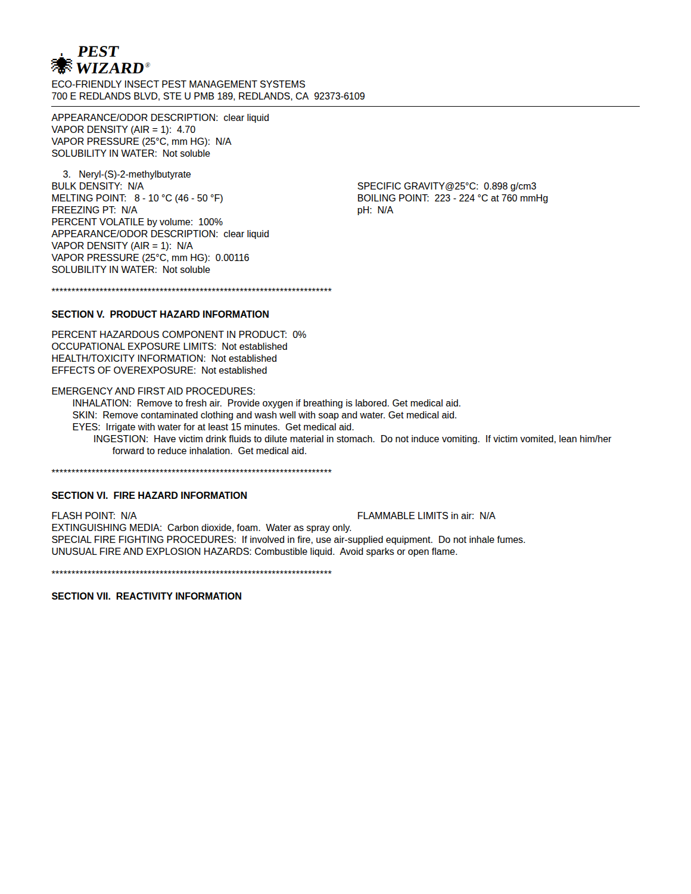🕷
PEST
WIZARD®
ECO-FRIENDLY INSECT PEST MANAGEMENT SYSTEMS
700 E REDLANDS BLVD, STE U PMB 189, REDLANDS, CA 92373-6109
APPEARANCE/ODOR DESCRIPTION: clear liquid
VAPOR DENSITY (AIR = 1): 4.70
VAPOR PRESSURE (25°C, mm HG): N/A
SOLUBILITY IN WATER: Not soluble
3. Neryl-(S)-2-methylbutyrate
BULK DENSITY: N/A
SPECIFIC GRAVITY@25°C: 0.898 g/cm3
MELTING POINT: 8 - 10 °C (46 - 50 °F)
BOILING POINT: 223 - 224 °C at 760 mmHg
FREEZING PT: N/A
pH: N/A
PERCENT VOLATILE by volume: 100%
APPEARANCE/ODOR DESCRIPTION: clear liquid
VAPOR DENSITY (AIR = 1): N/A
VAPOR PRESSURE (25°C, mm HG): 0.00116
SOLUBILITY IN WATER: Not soluble
**********************************************************************
SECTION V. PRODUCT HAZARD INFORMATION
PERCENT HAZARDOUS COMPONENT IN PRODUCT: 0%
OCCUPATIONAL EXPOSURE LIMITS: Not established
HEALTH/TOXICITY INFORMATION: Not established
EFFECTS OF OVEREXPOSURE: Not established
EMERGENCY AND FIRST AID PROCEDURES:
INHALATION: Remove to fresh air. Provide oxygen if breathing is labored. Get medical aid.
SKIN: Remove contaminated clothing and wash well with soap and water. Get medical aid.
EYES: Irrigate with water for at least 15 minutes. Get medical aid.
INGESTION: Have victim drink fluids to dilute material in stomach. Do not induce vomiting. If victim vomited, lean him/her forward to reduce inhalation. Get medical aid.
**********************************************************************
SECTION VI. FIRE HAZARD INFORMATION
FLASH POINT: N/A
FLAMMABLE LIMITS in air: N/A
EXTINGUISHING MEDIA: Carbon dioxide, foam. Water as spray only.
SPECIAL FIRE FIGHTING PROCEDURES: If involved in fire, use air-supplied equipment. Do not inhale fumes.
UNUSUAL FIRE AND EXPLOSION HAZARDS: Combustible liquid. Avoid sparks or open flame.
**********************************************************************
SECTION VII. REACTIVITY INFORMATION